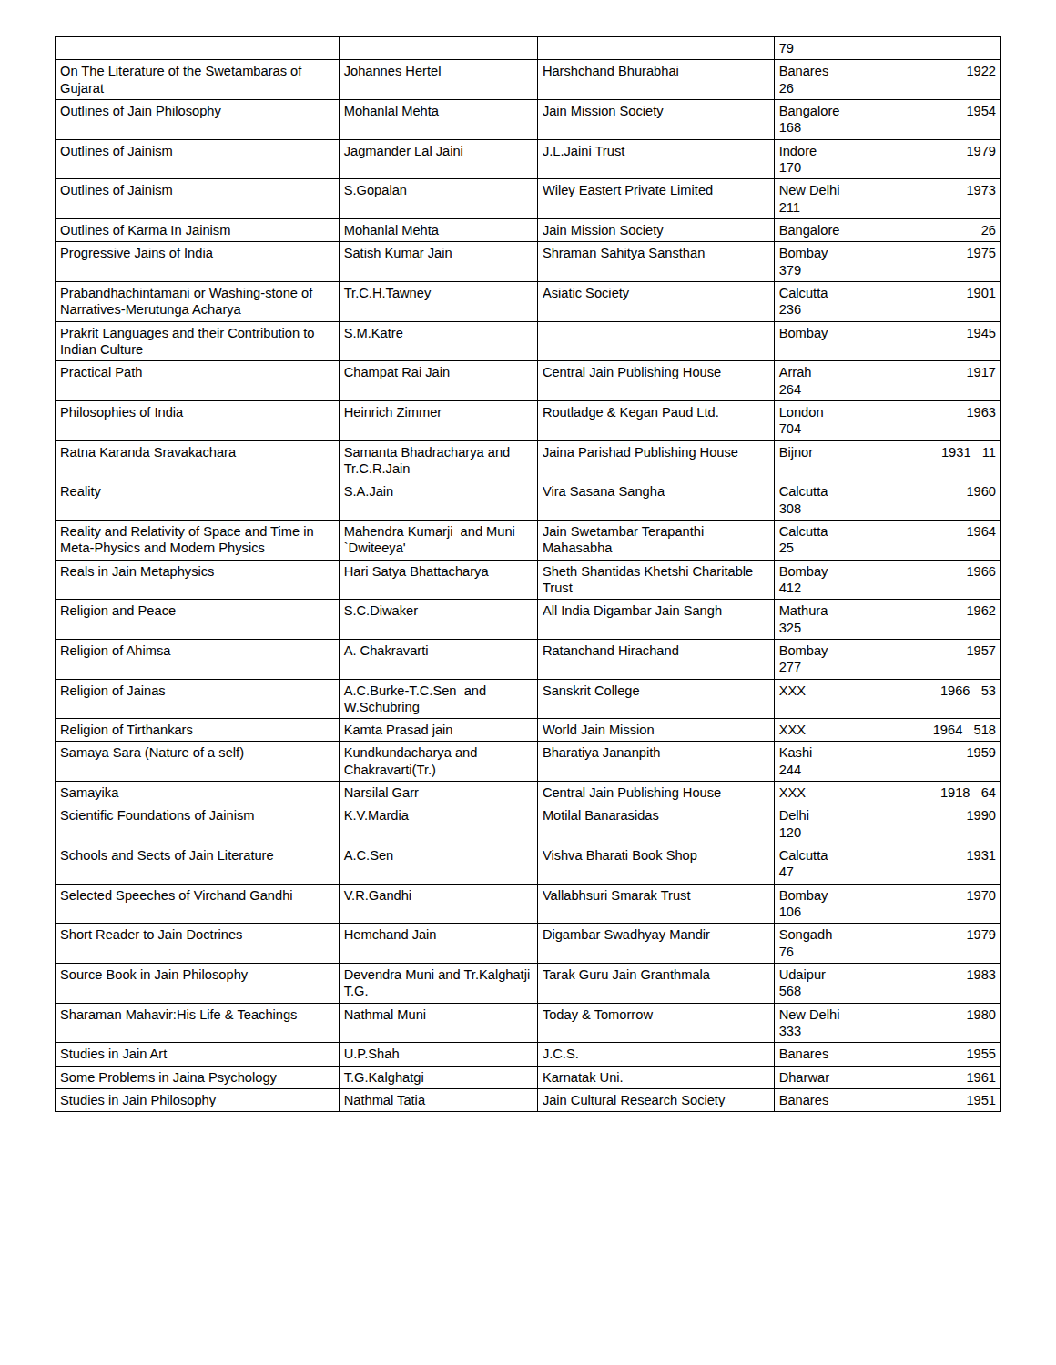| | | | 79 |
| On The Literature of the Swetambaras of Gujarat | Johannes Hertel | Harshchand Bhurabhai | Banares 1922 26 |
| Outlines of Jain Philosophy | Mohanlal Mehta | Jain Mission Society | Bangalore 1954 168 |
| Outlines of Jainism | Jagmander Lal Jaini | J.L.Jaini Trust | Indore 1979 170 |
| Outlines of Jainism | S.Gopalan | Wiley Eastert Private Limited | New Delhi 1973 211 |
| Outlines of Karma In Jainism | Mohanlal Mehta | Jain Mission Society | Bangalore 26 |
| Progressive Jains of India | Satish Kumar Jain | Shraman Sahitya Sansthan | Bombay 1975 379 |
| Prabandhachintamani or Washing-stone of Narratives-Merutunga Acharya | Tr.C.H.Tawney | Asiatic Society | Calcutta 1901 236 |
| Prakrit Languages and their Contribution to Indian Culture | S.M.Katre | | Bombay 1945 |
| Practical Path | Champat Rai Jain | Central Jain Publishing House | Arrah 1917 264 |
| Philosophies of India | Heinrich Zimmer | Routladge & Kegan Paud Ltd. | London 1963 704 |
| Ratna Karanda Sravakachara | Samanta Bhadracharya and Tr.C.R.Jain | Jaina Parishad Publishing House | Bijnor 1931 11 |
| Reality | S.A.Jain | Vira Sasana Sangha | Calcutta 1960 308 |
| Reality and Relativity of Space and Time in Meta-Physics and Modern Physics | Mahendra Kumarji and Muni `Dwiteeya' | Jain Swetambar Terapanthi Mahasabha | Calcutta 1964 25 |
| Reals in Jain Metaphysics | Hari Satya Bhattacharya | Sheth Shantidas Khetshi Charitable Trust | Bombay 1966 412 |
| Religion and Peace | S.C.Diwaker | All India Digambar Jain Sangh | Mathura 1962 325 |
| Religion of Ahimsa | A. Chakravarti | Ratanchand Hirachand | Bombay 1957 277 |
| Religion of Jainas | A.C.Burke-T.C.Sen and W.Schubring | Sanskrit College | XXX 1966 53 |
| Religion of Tirthankars | Kamta Prasad jain | World Jain Mission | XXX 1964 518 |
| Samaya Sara (Nature of a self) | Kundkundacharya and Chakravarti(Tr.) | Bharatiya Jananpith | Kashi 1959 244 |
| Samayika | Narsilal Garr | Central Jain Publishing House | XXX 1918 64 |
| Scientific Foundations of Jainism | K.V.Mardia | Motilal Banarasidas | Delhi 1990 120 |
| Schools and Sects of Jain Literature | A.C.Sen | Vishva Bharati Book Shop | Calcutta 1931 47 |
| Selected Speeches of Virchand Gandhi | V.R.Gandhi | Vallabhsuri Smarak Trust | Bombay 1970 106 |
| Short Reader to Jain Doctrines | Hemchand Jain | Digambar Swadhyay Mandir | Songadh 1979 76 |
| Source Book in Jain Philosophy | Devendra Muni and Tr.Kalghatji T.G. | Tarak Guru Jain Granthmala | Udaipur 1983 568 |
| Sharaman Mahavir:His Life & Teachings | Nathmal Muni | Today & Tomorrow | New Delhi 1980 333 |
| Studies in Jain Art | U.P.Shah | J.C.S. | Banares 1955 |
| Some Problems in Jaina Psychology | T.G.Kalghatgi | Karnatak Uni. | Dharwar 1961 |
| Studies in Jain Philosophy | Nathmal Tatia | Jain Cultural Research Society | Banares 1951 |